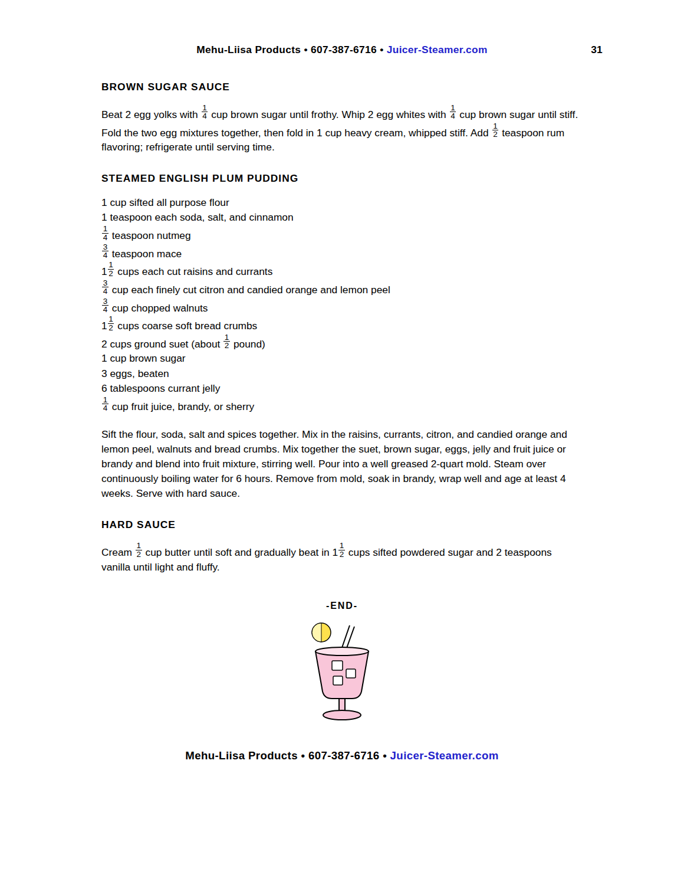31
Mehu-Liisa Products • 607-387-6716 • Juicer-Steamer.com
BROWN SUGAR SAUCE
Beat 2 egg yolks with 14 cup brown sugar until frothy. Whip 2 egg whites with 14 cup brown sugar until stiff. Fold the two egg mixtures together, then fold in 1 cup heavy cream, whipped stiff. Add 12 teaspoon rum flavoring; refrigerate until serving time.
STEAMED ENGLISH PLUM PUDDING
1 cup sifted all purpose flour
1 teaspoon each soda, salt, and cinnamon
14 teaspoon nutmeg
34 teaspoon mace
112 cups each cut raisins and currants
34 cup each finely cut citron and candied orange and lemon peel
34 cup chopped walnuts
112 cups coarse soft bread crumbs
2 cups ground suet (about 12 pound)
1 cup brown sugar
3 eggs, beaten
6 tablespoons currant jelly
14 cup fruit juice, brandy, or sherry
Sift the flour, soda, salt and spices together. Mix in the raisins, currants, citron, and candied orange and lemon peel, walnuts and bread crumbs. Mix together the suet, brown sugar, eggs, jelly and fruit juice or brandy and blend into fruit mixture, stirring well. Pour into a well greased 2-quart mold. Steam over continuously boiling water for 6 hours. Remove from mold, soak in brandy, wrap well and age at least 4 weeks. Serve with hard sauce.
HARD SAUCE
Cream 12 cup butter until soft and gradually beat in 112 cups sifted powdered sugar and 2 teaspoons vanilla until light and fluffy.
-END-
Mehu-Liisa Products • 607-387-6716 • Juicer-Steamer.com